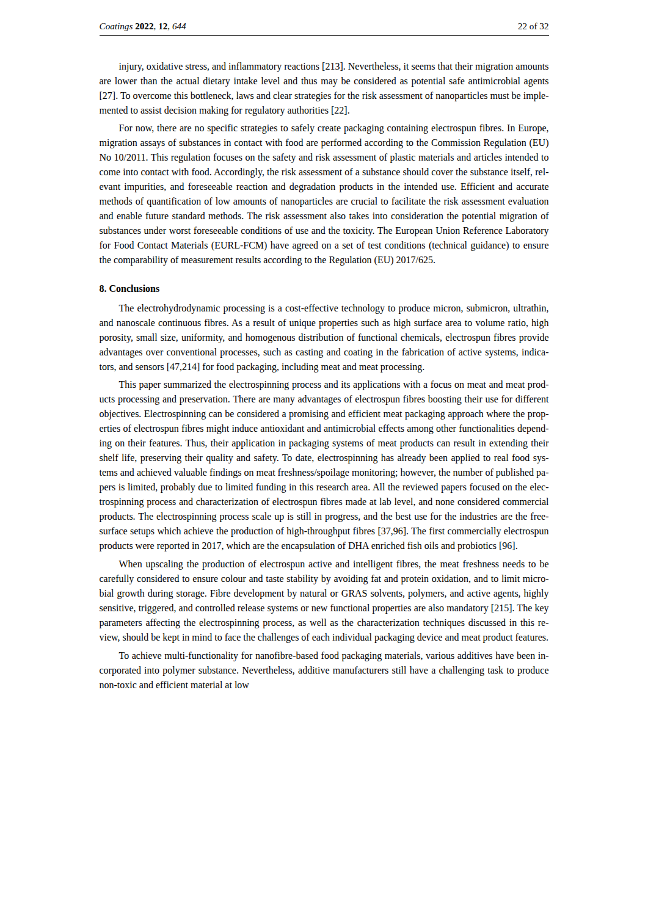Coatings 2022, 12, 644 22 of 32
injury, oxidative stress, and inflammatory reactions [213]. Nevertheless, it seems that their migration amounts are lower than the actual dietary intake level and thus may be considered as potential safe antimicrobial agents [27]. To overcome this bottleneck, laws and clear strategies for the risk assessment of nanoparticles must be implemented to assist decision making for regulatory authorities [22].
For now, there are no specific strategies to safely create packaging containing electrospun fibres. In Europe, migration assays of substances in contact with food are performed according to the Commission Regulation (EU) No 10/2011. This regulation focuses on the safety and risk assessment of plastic materials and articles intended to come into contact with food. Accordingly, the risk assessment of a substance should cover the substance itself, relevant impurities, and foreseeable reaction and degradation products in the intended use. Efficient and accurate methods of quantification of low amounts of nanoparticles are crucial to facilitate the risk assessment evaluation and enable future standard methods. The risk assessment also takes into consideration the potential migration of substances under worst foreseeable conditions of use and the toxicity. The European Union Reference Laboratory for Food Contact Materials (EURL-FCM) have agreed on a set of test conditions (technical guidance) to ensure the comparability of measurement results according to the Regulation (EU) 2017/625.
8. Conclusions
The electrohydrodynamic processing is a cost-effective technology to produce micron, submicron, ultrathin, and nanoscale continuous fibres. As a result of unique properties such as high surface area to volume ratio, high porosity, small size, uniformity, and homogenous distribution of functional chemicals, electrospun fibres provide advantages over conventional processes, such as casting and coating in the fabrication of active systems, indicators, and sensors [47,214] for food packaging, including meat and meat processing.
This paper summarized the electrospinning process and its applications with a focus on meat and meat products processing and preservation. There are many advantages of electrospun fibres boosting their use for different objectives. Electrospinning can be considered a promising and efficient meat packaging approach where the properties of electrospun fibres might induce antioxidant and antimicrobial effects among other functionalities depending on their features. Thus, their application in packaging systems of meat products can result in extending their shelf life, preserving their quality and safety. To date, electrospinning has already been applied to real food systems and achieved valuable findings on meat freshness/spoilage monitoring; however, the number of published papers is limited, probably due to limited funding in this research area. All the reviewed papers focused on the electrospinning process and characterization of electrospun fibres made at lab level, and none considered commercial products. The electrospinning process scale up is still in progress, and the best use for the industries are the free-surface setups which achieve the production of high-throughput fibres [37,96]. The first commercially electrospun products were reported in 2017, which are the encapsulation of DHA enriched fish oils and probiotics [96].
When upscaling the production of electrospun active and intelligent fibres, the meat freshness needs to be carefully considered to ensure colour and taste stability by avoiding fat and protein oxidation, and to limit microbial growth during storage. Fibre development by natural or GRAS solvents, polymers, and active agents, highly sensitive, triggered, and controlled release systems or new functional properties are also mandatory [215]. The key parameters affecting the electrospinning process, as well as the characterization techniques discussed in this review, should be kept in mind to face the challenges of each individual packaging device and meat product features.
To achieve multi-functionality for nanofibre-based food packaging materials, various additives have been incorporated into polymer substance. Nevertheless, additive manufacturers still have a challenging task to produce non-toxic and efficient material at low